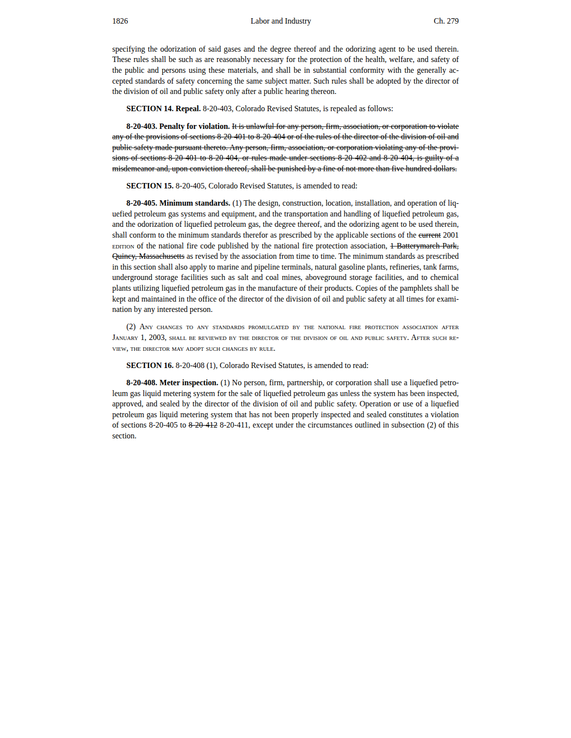1826 Labor and Industry Ch. 279
specifying the odorization of said gases and the degree thereof and the odorizing agent to be used therein. These rules shall be such as are reasonably necessary for the protection of the health, welfare, and safety of the public and persons using these materials, and shall be in substantial conformity with the generally accepted standards of safety concerning the same subject matter. Such rules shall be adopted by the director of the division of oil and public safety only after a public hearing thereon.
SECTION 14. Repeal. 8-20-403, Colorado Revised Statutes, is repealed as follows:
8-20-403. Penalty for violation. It is unlawful for any person, firm, association, or corporation to violate any of the provisions of sections 8-20-401 to 8-20-404 or of the rules of the director of the division of oil and public safety made pursuant thereto. Any person, firm, association, or corporation violating any of the provisions of sections 8-20-401 to 8-20-404, or rules made under sections 8-20-402 and 8-20-404, is guilty of a misdemeanor and, upon conviction thereof, shall be punished by a fine of not more than five hundred dollars.
SECTION 15. 8-20-405, Colorado Revised Statutes, is amended to read:
8-20-405. Minimum standards. (1) The design, construction, location, installation, and operation of liquefied petroleum gas systems and equipment, and the transportation and handling of liquefied petroleum gas, and the odorization of liquefied petroleum gas, the degree thereof, and the odorizing agent to be used therein, shall conform to the minimum standards therefor as prescribed by the applicable sections of the current 2001 edition of the national fire code published by the national fire protection association, 1 Batterymarch Park, Quincy, Massachusetts as revised by the association from time to time. The minimum standards as prescribed in this section shall also apply to marine and pipeline terminals, natural gasoline plants, refineries, tank farms, underground storage facilities such as salt and coal mines, aboveground storage facilities, and to chemical plants utilizing liquefied petroleum gas in the manufacture of their products. Copies of the pamphlets shall be kept and maintained in the office of the director of the division of oil and public safety at all times for examination by any interested person.
(2) Any changes to any standards promulgated by the national fire protection association after January 1, 2003, shall be reviewed by the director of the division of oil and public safety. After such review, the director may adopt such changes by rule.
SECTION 16. 8-20-408 (1), Colorado Revised Statutes, is amended to read:
8-20-408. Meter inspection. (1) No person, firm, partnership, or corporation shall use a liquefied petroleum gas liquid metering system for the sale of liquefied petroleum gas unless the system has been inspected, approved, and sealed by the director of the division of oil and public safety. Operation or use of a liquefied petroleum gas liquid metering system that has not been properly inspected and sealed constitutes a violation of sections 8-20-405 to 8-20-412 8-20-411, except under the circumstances outlined in subsection (2) of this section.